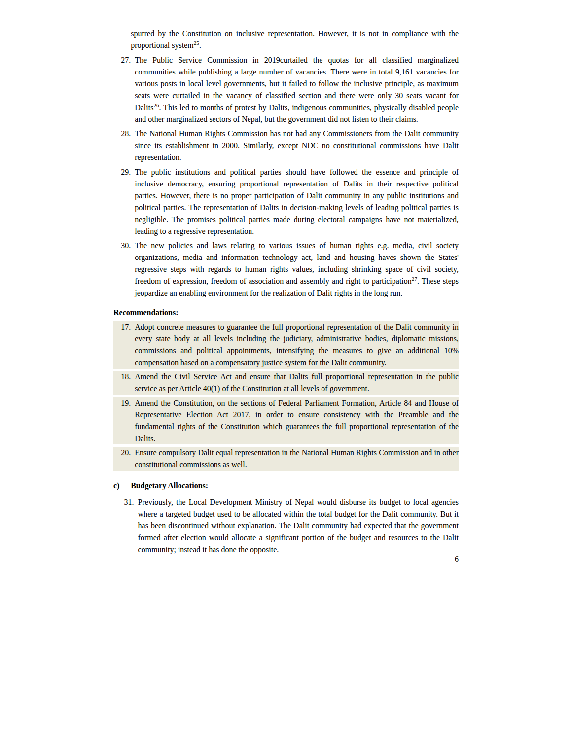spurred by the Constitution on inclusive representation. However, it is not in compliance with the proportional system25.
27. The Public Service Commission in 2019curtailed the quotas for all classified marginalized communities while publishing a large number of vacancies. There were in total 9,161 vacancies for various posts in local level governments, but it failed to follow the inclusive principle, as maximum seats were curtailed in the vacancy of classified section and there were only 30 seats vacant for Dalits26. This led to months of protest by Dalits, indigenous communities, physically disabled people and other marginalized sectors of Nepal, but the government did not listen to their claims.
28. The National Human Rights Commission has not had any Commissioners from the Dalit community since its establishment in 2000. Similarly, except NDC no constitutional commissions have Dalit representation.
29. The public institutions and political parties should have followed the essence and principle of inclusive democracy, ensuring proportional representation of Dalits in their respective political parties. However, there is no proper participation of Dalit community in any public institutions and political parties. The representation of Dalits in decision-making levels of leading political parties is negligible. The promises political parties made during electoral campaigns have not materialized, leading to a regressive representation.
30. The new policies and laws relating to various issues of human rights e.g. media, civil society organizations, media and information technology act, land and housing haves shown the States' regressive steps with regards to human rights values, including shrinking space of civil society, freedom of expression, freedom of association and assembly and right to participation27. These steps jeopardize an enabling environment for the realization of Dalit rights in the long run.
Recommendations:
17. Adopt concrete measures to guarantee the full proportional representation of the Dalit community in every state body at all levels including the judiciary, administrative bodies, diplomatic missions, commissions and political appointments, intensifying the measures to give an additional 10% compensation based on a compensatory justice system for the Dalit community.
18. Amend the Civil Service Act and ensure that Dalits full proportional representation in the public service as per Article 40(1) of the Constitution at all levels of government.
19. Amend the Constitution, on the sections of Federal Parliament Formation, Article 84 and House of Representative Election Act 2017, in order to ensure consistency with the Preamble and the fundamental rights of the Constitution which guarantees the full proportional representation of the Dalits.
20. Ensure compulsory Dalit equal representation in the National Human Rights Commission and in other constitutional commissions as well.
c) Budgetary Allocations:
31. Previously, the Local Development Ministry of Nepal would disburse its budget to local agencies where a targeted budget used to be allocated within the total budget for the Dalit community. But it has been discontinued without explanation. The Dalit community had expected that the government formed after election would allocate a significant portion of the budget and resources to the Dalit community; instead it has done the opposite.
6